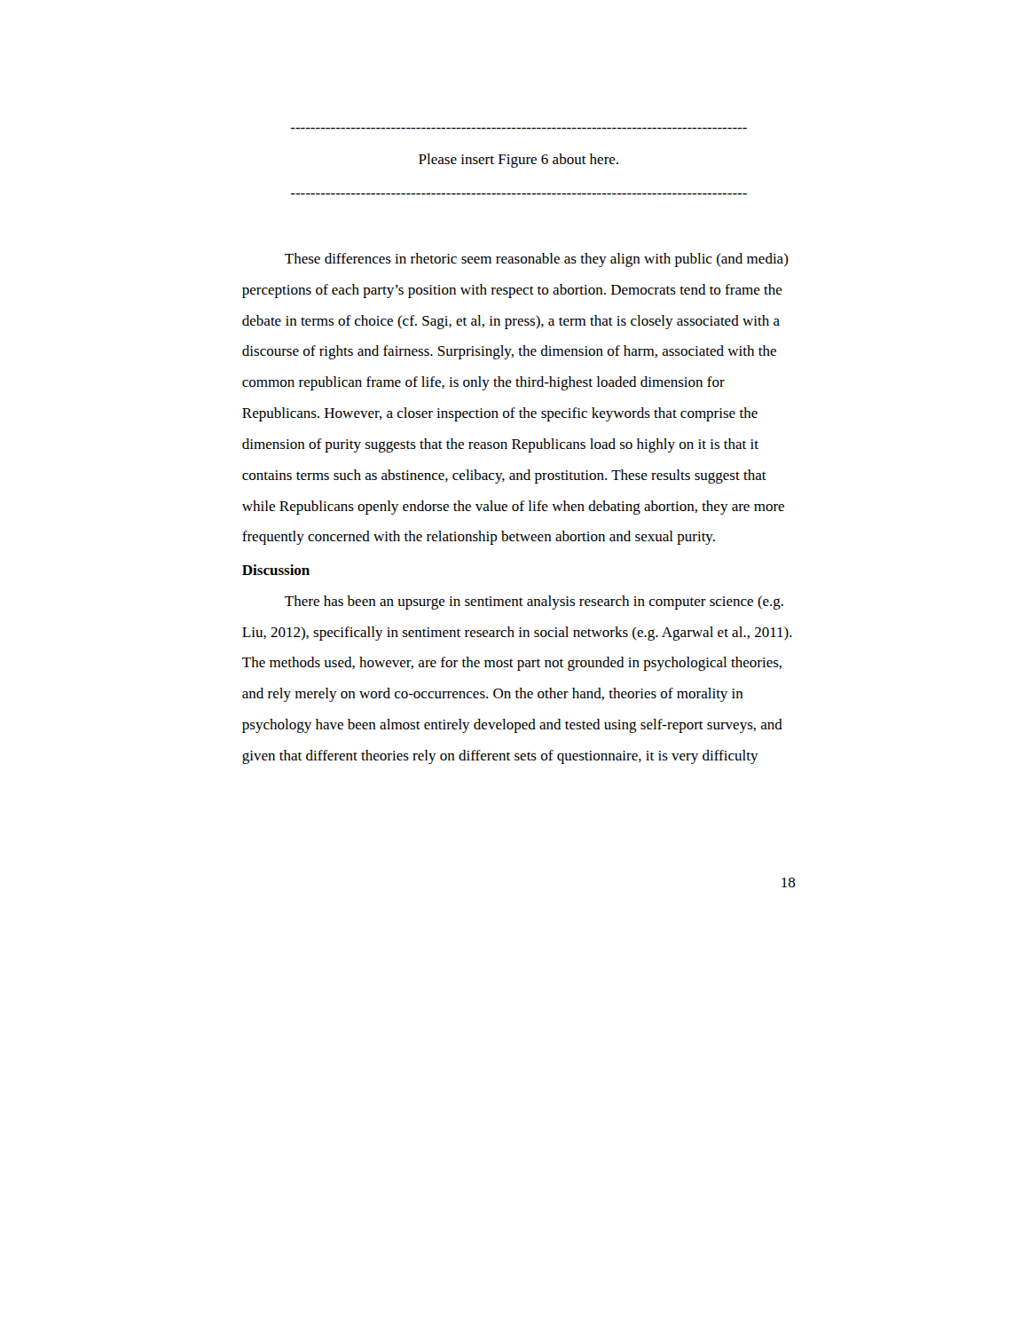-------------------------------------------------------------------------------------------
Please insert Figure 6 about here.
-------------------------------------------------------------------------------------------
These differences in rhetoric seem reasonable as they align with public (and media) perceptions of each party’s position with respect to abortion. Democrats tend to frame the debate in terms of choice (cf. Sagi, et al, in press), a term that is closely associated with a discourse of rights and fairness. Surprisingly, the dimension of harm, associated with the common republican frame of life, is only the third-highest loaded dimension for Republicans. However, a closer inspection of the specific keywords that comprise the dimension of purity suggests that the reason Republicans load so highly on it is that it contains terms such as abstinence, celibacy, and prostitution. These results suggest that while Republicans openly endorse the value of life when debating abortion, they are more frequently concerned with the relationship between abortion and sexual purity.
Discussion
There has been an upsurge in sentiment analysis research in computer science (e.g. Liu, 2012), specifically in sentiment research in social networks (e.g. Agarwal et al., 2011). The methods used, however, are for the most part not grounded in psychological theories, and rely merely on word co-occurrences. On the other hand, theories of morality in psychology have been almost entirely developed and tested using self-report surveys, and given that different theories rely on different sets of questionnaire, it is very difficulty
18